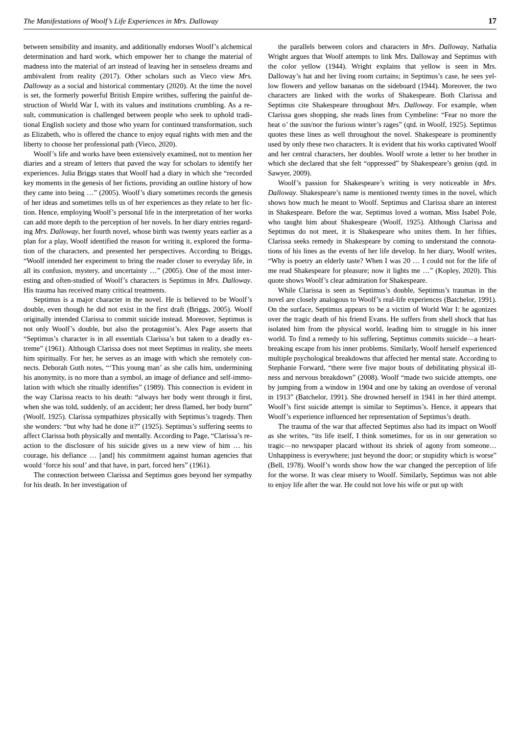The Manifestations of Woolf’s Life Experiences in Mrs. Dalloway 17
between sensibility and insanity, and additionally endorses Woolf’s alchemical determination and hard work, which empower her to change the material of madness into the material of art instead of leaving her in senseless dreams and ambivalent from reality (2017). Other scholars such as Vieco view Mrs. Dalloway as a social and historical commentary (2020). At the time the novel is set, the formerly powerful British Empire writhes, suffering the painful destruction of World War I, with its values and institutions crumbling. As a result, communication is challenged between people who seek to uphold traditional English society and those who yearn for continued transformation, such as Elizabeth, who is offered the chance to enjoy equal rights with men and the liberty to choose her professional path (Vieco, 2020).
Woolf’s life and works have been extensively examined, not to mention her diaries and a stream of letters that paved the way for scholars to identify her experiences. Julia Briggs states that Woolf had a diary in which she “recorded key moments in the genesis of her fictions, providing an outline history of how they came into being …” (2005). Woolf’s diary sometimes records the genesis of her ideas and sometimes tells us of her experiences as they relate to her fiction. Hence, employing Woolf’s personal life in the interpretation of her works can add more depth to the perception of her novels. In her diary entries regarding Mrs. Dalloway, her fourth novel, whose birth was twenty years earlier as a plan for a play, Woolf identified the reason for writing it, explored the formation of the characters, and presented her perspectives. According to Briggs, “Woolf intended her experiment to bring the reader closer to everyday life, in all its confusion, mystery, and uncertainty …” (2005). One of the most interesting and often-studied of Woolf’s characters is Septimus in Mrs. Dalloway. His trauma has received many critical treatments.
Septimus is a major character in the novel. He is believed to be Woolf’s double, even though he did not exist in the first draft (Briggs, 2005). Woolf originally intended Clarissa to commit suicide instead. Moreover, Septimus is not only Woolf’s double, but also the protagonist’s. Alex Page asserts that “Septimus’s character is in all essentials Clarissa’s but taken to a deadly extreme” (1961). Although Clarissa does not meet Septimus in reality, she meets him spiritually. For her, he serves as an image with which she remotely connects. Deborah Guth notes, “‘This young man’ as she calls him, undermining his anonymity, is no more than a symbol, an image of defiance and self-immolation with which she ritually identifies” (1989). This connection is evident in the way Clarissa reacts to his death: “always her body went through it first, when she was told, suddenly, of an accident; her dress flamed, her body burnt” (Woolf, 1925). Clarissa sympathizes physically with Septimus’s tragedy. Then she wonders: “but why had he done it?” (1925). Septimus’s suffering seems to affect Clarissa both physically and mentally. According to Page, “Clarissa’s reaction to the disclosure of his suicide gives us a new view of him … his courage, his defiance … [and] his commitment against human agencies that would ‘force his soul’ and that have, in part, forced hers” (1961).
The connection between Clarissa and Septimus goes beyond her sympathy for his death. In her investigation of
the parallels between colors and characters in Mrs. Dalloway, Nathalia Wright argues that Woolf attempts to link Mrs. Dalloway and Septimus with the color yellow (1944). Wright explains that yellow is seen in Mrs. Dalloway’s hat and her living room curtains; in Septimus’s case, he sees yellow flowers and yellow bananas on the sideboard (1944). Moreover, the two characters are linked with the works of Shakespeare. Both Clarissa and Septimus cite Shakespeare throughout Mrs. Dalloway. For example, when Clarissa goes shopping, she reads lines from Cymbeline: “Fear no more the heat o’ the sun/nor the furious winter’s rages” (qtd. in Woolf, 1925). Septimus quotes these lines as well throughout the novel. Shakespeare is prominently used by only these two characters. It is evident that his works captivated Woolf and her central characters, her doubles. Woolf wrote a letter to her brother in which she declared that she felt “oppressed” by Shakespeare’s genius (qtd. in Sawyer, 2009).
Woolf’s passion for Shakespeare’s writing is very noticeable in Mrs. Dalloway. Shakespeare’s name is mentioned twenty times in the novel, which shows how much he meant to Woolf. Septimus and Clarissa share an interest in Shakespeare. Before the war, Septimus loved a woman, Miss Isabel Pole, who taught him about Shakespeare (Woolf, 1925). Although Clarissa and Septimus do not meet, it is Shakespeare who unites them. In her fifties, Clarissa seeks remedy in Shakespeare by coming to understand the connotations of his lines as the events of her life develop. In her diary, Woolf writes, “Why is poetry an elderly taste? When I was 20 … I could not for the life of me read Shakespeare for pleasure; now it lights me …” (Kopley, 2020). This quote shows Woolf’s clear admiration for Shakespeare.
While Clarissa is seen as Septimus’s double, Septimus’s traumas in the novel are closely analogous to Woolf’s real-life experiences (Batchelor, 1991). On the surface, Septimus appears to be a victim of World War I: he agonizes over the tragic death of his friend Evans. He suffers from shell shock that has isolated him from the physical world, leading him to struggle in his inner world. To find a remedy to his suffering, Septimus commits suicide—a heartbreaking escape from his inner problems. Similarly, Woolf herself experienced multiple psychological breakdowns that affected her mental state. According to Stephanie Forward, “there were five major bouts of debilitating physical illness and nervous breakdown” (2008). Woolf “made two suicide attempts, one by jumping from a window in 1904 and one by taking an overdose of veronal in 1913” (Batchelor, 1991). She drowned herself in 1941 in her third attempt. Woolf’s first suicide attempt is similar to Septimus’s. Hence, it appears that Woolf’s experience influenced her representation of Septimus’s death.
The trauma of the war that affected Septimus also had its impact on Woolf as she writes, “its life itself, I think sometimes, for us in our generation so tragic—no newspaper placard without its shriek of agony from someone…Unhappiness is everywhere; just beyond the door; or stupidity which is worse” (Bell, 1978). Woolf’s words show how the war changed the perception of life for the worse. It was clear misery to Woolf. Similarly, Septimus was not able to enjoy life after the war. He could not love his wife or put up with